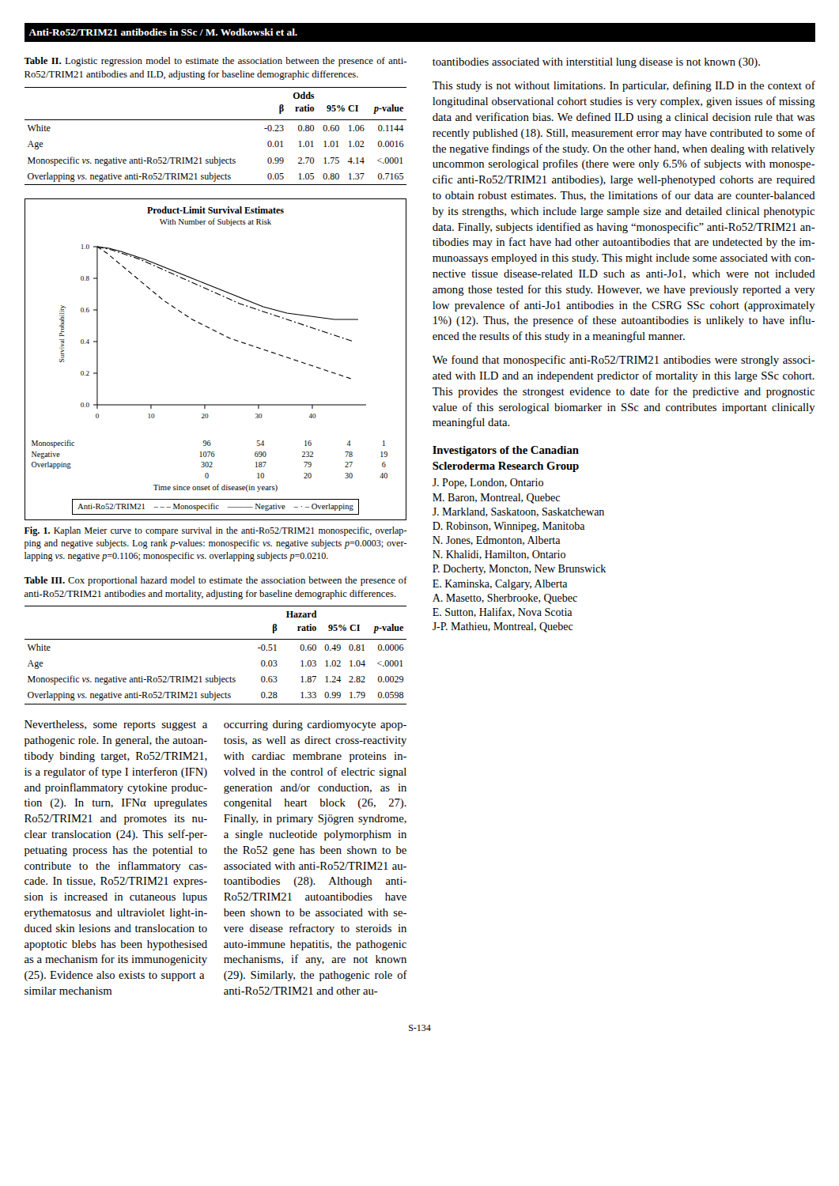Anti-Ro52/TRIM21 antibodies in SSc / M. Wodkowski et al.
Table II. Logistic regression model to estimate the association between the presence of anti-Ro52/TRIM21 antibodies and ILD, adjusting for baseline demographic differences.
| | β | Odds ratio | 95% CI | p -value |
| --- | --- | --- | --- | --- |
| White | -0.23 | 0.80 | 0.60 | 1.06 | 0.1144 |
| Age | 0.01 | 1.01 | 1.01 | 1.02 | 0.0016 |
| Monospecific vs. negative anti-Ro52/TRIM21 subjects | 0.99 | 2.70 | 1.75 | 4.14 | <.0001 |
| Overlapping vs. negative anti-Ro52/TRIM21 subjects | 0.05 | 1.05 | 0.80 | 1.37 | 0.7165 |
Product-Limit Survival Estimates
With Number of Subjects at Risk
0.0 0.2 0.4 0.6 0.8 1.0 0 10 20 30 40 Survival Probability
| Monospecific | 96 | 54 | 16 | 4 | 1 |
| Negative | 1076 | 690 | 232 | 78 | 19 |
| Overlapping | 302 | 187 | 79 | 27 | 6 |
| | 0 | 10 | 20 | 30 | 40 |
Time since onset of disease(in years)
Anti-Ro52/TRIM21 – – – Monospecific ——— Negative – · – Overlapping
Fig. 1. Kaplan Meier curve to compare survival in the anti-Ro52/TRIM21 monospecific, overlapping and negative subjects. Log rank p-values: monospecific vs. negative subjects p=0.0003; overlapping vs. negative p=0.1106; monospecific vs. overlapping subjects p=0.0210.
Table III. Cox proportional hazard model to estimate the association between the presence of anti-Ro52/TRIM21 antibodies and mortality, adjusting for baseline demographic differences.
| | β | Hazard ratio | 95% CI | p -value |
| --- | --- | --- | --- | --- |
| White | -0.51 | 0.60 | 0.49 | 0.81 | 0.0006 |
| Age | 0.03 | 1.03 | 1.02 | 1.04 | <.0001 |
| Monospecific vs. negative anti-Ro52/TRIM21 subjects | 0.63 | 1.87 | 1.24 | 2.82 | 0.0029 |
| Overlapping vs. negative anti-Ro52/TRIM21 subjects | 0.28 | 1.33 | 0.99 | 1.79 | 0.0598 |
Nevertheless, some reports suggest a pathogenic role. In general, the autoantibody binding target, Ro52/TRIM21, is a regulator of type I interferon (IFN) and proinflammatory cytokine production (2). In turn, IFNα upregulates Ro52/TRIM21 and promotes its nuclear translocation (24). This self-perpetuating process has the potential to contribute to the inflammatory cascade. In tissue, Ro52/TRIM21 expression is increased in cutaneous lupus erythematosus and ultraviolet light-induced skin lesions and translocation to apoptotic blebs has been hypothesised as a mechanism for its immunogenicity (25). Evidence also exists to support a similar mechanism
occurring during cardiomyocyte apoptosis, as well as direct cross-reactivity with cardiac membrane proteins involved in the control of electric signal generation and/or conduction, as in congenital heart block (26, 27). Finally, in primary Sjögren syndrome, a single nucleotide polymorphism in the Ro52 gene has been shown to be associated with anti-Ro52/TRIM21 autoantibodies (28). Although anti-Ro52/TRIM21 autoantibodies have been shown to be associated with severe disease refractory to steroids in auto-immune hepatitis, the pathogenic mechanisms, if any, are not known (29). Similarly, the pathogenic role of anti-Ro52/TRIM21 and other au-
toantibodies associated with interstitial lung disease is not known (30).
This study is not without limitations. In particular, defining ILD in the context of longitudinal observational cohort studies is very complex, given issues of missing data and verification bias. We defined ILD using a clinical decision rule that was recently published (18). Still, measurement error may have contributed to some of the negative findings of the study. On the other hand, when dealing with relatively uncommon serological profiles (there were only 6.5% of subjects with monospecific anti-Ro52/TRIM21 antibodies), large well-phenotyped cohorts are required to obtain robust estimates. Thus, the limitations of our data are counter-balanced by its strengths, which include large sample size and detailed clinical phenotypic data. Finally, subjects identified as having “monospecific” anti-Ro52/TRIM21 antibodies may in fact have had other autoantibodies that are undetected by the immunoassays employed in this study. This might include some associated with connective tissue disease-related ILD such as anti-Jo1, which were not included among those tested for this study. However, we have previously reported a very low prevalence of anti-Jo1 antibodies in the CSRG SSc cohort (approximately 1%) (12). Thus, the presence of these autoantibodies is unlikely to have influenced the results of this study in a meaningful manner.
We found that monospecific anti-Ro52/TRIM21 antibodies were strongly associated with ILD and an independent predictor of mortality in this large SSc cohort. This provides the strongest evidence to date for the predictive and prognostic value of this serological biomarker in SSc and contributes important clinically meaningful data.
Investigators of the Canadian
Scleroderma Research Group
J. Pope, London, Ontario
M. Baron, Montreal, Quebec
J. Markland, Saskatoon, Saskatchewan
D. Robinson, Winnipeg, Manitoba
N. Jones, Edmonton, Alberta
N. Khalidi, Hamilton, Ontario
P. Docherty, Moncton, New Brunswick
E. Kaminska, Calgary, Alberta
A. Masetto, Sherbrooke, Quebec
E. Sutton, Halifax, Nova Scotia
J-P. Mathieu, Montreal, Quebec
S-134